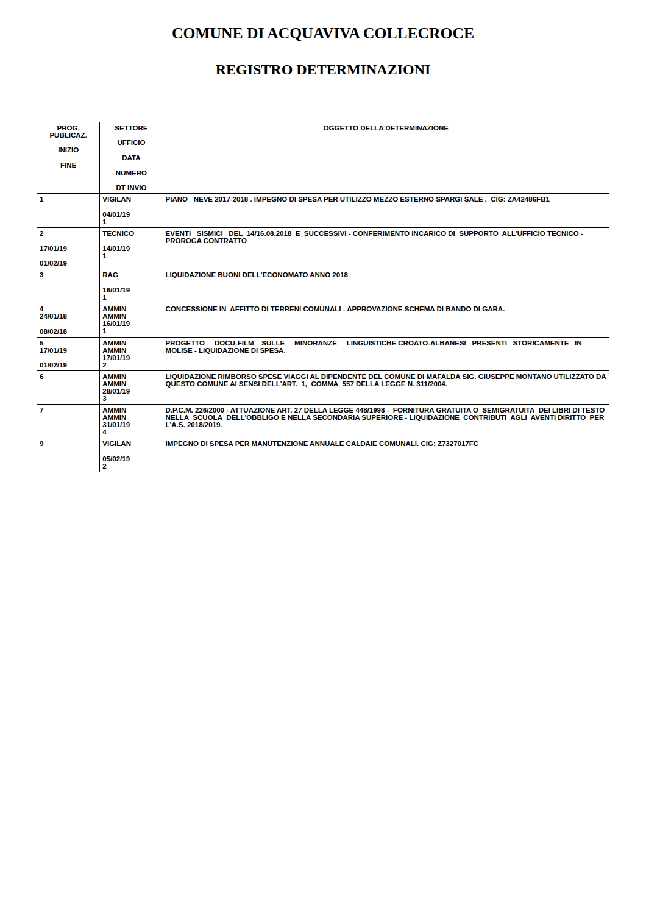COMUNE DI ACQUAVIVA COLLECROCE
REGISTRO DETERMINAZIONI
| PROG. PUBLICAZ. INIZIO FINE | SETTORE UFFICIO DATA NUMERO DT INVIO | OGGETTO DELLA DETERMINAZIONE |
| --- | --- | --- |
| 1 | VIGILAN 04/01/19 1 | PIANO NEVE 2017-2018 . IMPEGNO DI SPESA PER UTILIZZO MEZZO ESTERNO SPARGI SALE . CIG: ZA42486FB1 |
| 2 17/01/19 01/02/19 | TECNICO 14/01/19 1 | EVENTI SISMICI DEL 14/16.08.2018 E SUCCESSIVI - CONFERIMENTO INCARICO DI SUPPORTO ALL'UFFICIO TECNICO - PROROGA CONTRATTO |
| 3 | RAG 16/01/19 1 | LIQUIDAZIONE BUONI DELL'ECONOMATO ANNO 2018 |
| 4 24/01/18 08/02/18 | AMMIN AMMIN 16/01/19 1 | CONCESSIONE IN AFFITTO DI TERRENI COMUNALI - APPROVAZIONE SCHEMA DI BANDO DI GARA. |
| 5 17/01/19 01/02/19 | AMMIN AMMIN 17/01/19 2 | PROGETTO DOCU-FILM SULLE MINORANZE LINGUISTICHE CROATO-ALBANESI PRESENTI STORICAMENTE IN MOLISE - LIQUIDAZIONE DI SPESA. |
| 6 | AMMIN AMMIN 28/01/19 3 | LIQUIDAZIONE RIMBORSO SPESE VIAGGI AL DIPENDENTE DEL COMUNE DI MAFALDA SIG. GIUSEPPE MONTANO UTILIZZATO DA QUESTO COMUNE AI SENSI DELL'ART. 1, COMMA 557 DELLA LEGGE N. 311/2004. |
| 7 | AMMIN AMMIN 31/01/19 4 | D.P.C.M. 226/2000 - ATTUAZIONE ART. 27 DELLA LEGGE 448/1998 - FORNITURA GRATUITA O SEMIGRATUITA DEI LIBRI DI TESTO NELLA SCUOLA DELL'OBBLIGO E NELLA SECONDARIA SUPERIORE - LIQUIDAZIONE CONTRIBUTI AGLI AVENTI DIRITTO PER L'A.S. 2018/2019. |
| 9 | VIGILAN 05/02/19 2 | IMPEGNO DI SPESA PER MANUTENZIONE ANNUALE CALDAIE COMUNALI. CIG: Z7327017FC |